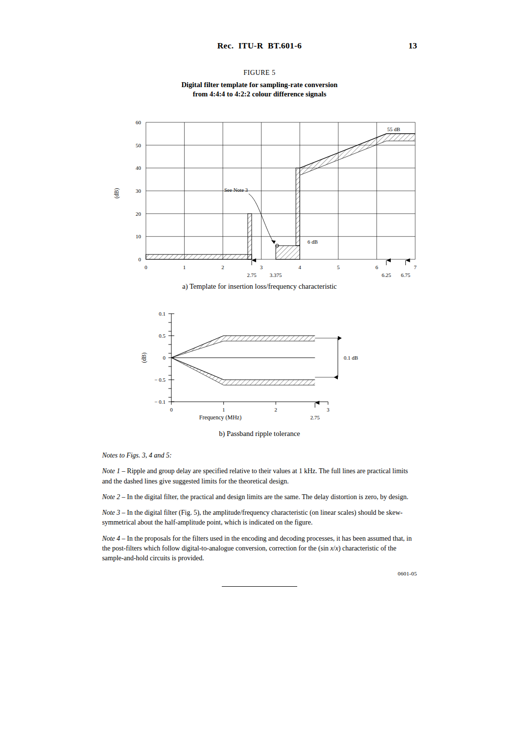Rec. ITU-R BT.601-6
13
FIGURE 5
Digital filter template for sampling-rate conversion
from 4:4:4 to 4:2:2 colour difference signals
0 10 20 30 40 50 60 (dB) 0 1 2 3 4 5 6 7 2.75 3.375 6.25 6.75 55 dB 6 dB See Note 3 Frequency (MHz)
a) Template for insertion loss/frequency characteristic
0.1 0.5 0 − 0.5 − 0.1 (dB) 0 1 2 3 2.75 Frequency (MHz) 0.1 dB
b) Passband ripple tolerance
Notes to Figs. 3, 4 and 5:
Note 1 – Ripple and group delay are specified relative to their values at 1 kHz. The full lines are practical limits and the dashed lines give suggested limits for the theoretical design.
Note 2 – In the digital filter, the practical and design limits are the same. The delay distortion is zero, by design.
Note 3 – In the digital filter (Fig. 5), the amplitude/frequency characteristic (on linear scales) should be skew-symmetrical about the half-amplitude point, which is indicated on the figure.
Note 4 – In the proposals for the filters used in the encoding and decoding processes, it has been assumed that, in the post-filters which follow digital-to-analogue conversion, correction for the (sin x/x) characteristic of the sample-and-hold circuits is provided.
0601-05